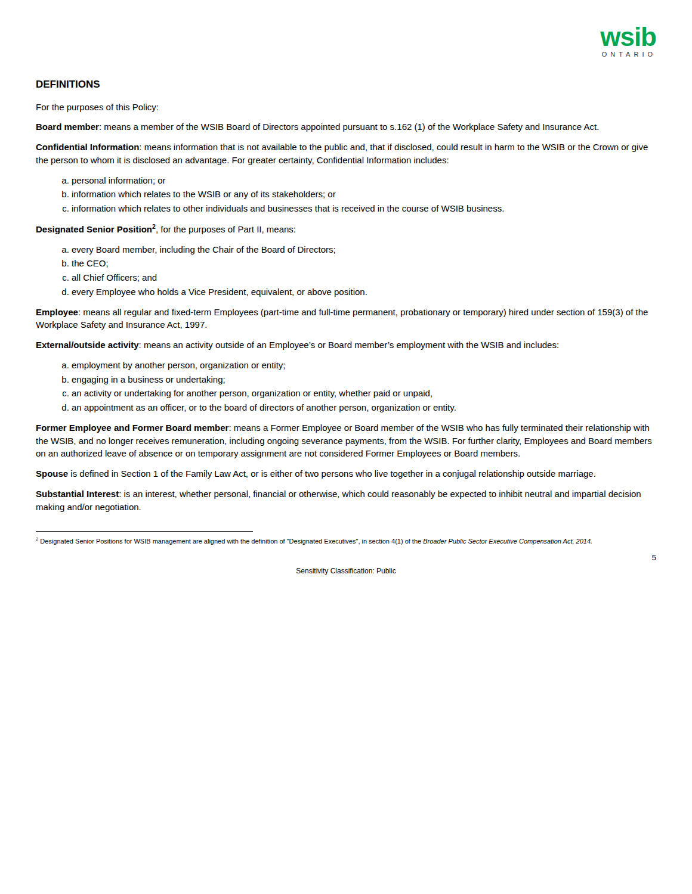wsib
ONTARIO
DEFINITIONS
For the purposes of this Policy:
Board member: means a member of the WSIB Board of Directors appointed pursuant to s.162 (1) of the Workplace Safety and Insurance Act.
Confidential Information: means information that is not available to the public and, that if disclosed, could result in harm to the WSIB or the Crown or give the person to whom it is disclosed an advantage. For greater certainty, Confidential Information includes:
personal information; or
information which relates to the WSIB or any of its stakeholders; or
information which relates to other individuals and businesses that is received in the course of WSIB business.
Designated Senior Position2, for the purposes of Part II, means:
every Board member, including the Chair of the Board of Directors;
the CEO;
all Chief Officers; and
every Employee who holds a Vice President, equivalent, or above position.
Employee: means all regular and fixed-term Employees (part-time and full-time permanent, probationary or temporary) hired under section of 159(3) of the Workplace Safety and Insurance Act, 1997.
External/outside activity: means an activity outside of an Employee’s or Board member’s employment with the WSIB and includes:
employment by another person, organization or entity;
engaging in a business or undertaking;
an activity or undertaking for another person, organization or entity, whether paid or unpaid,
an appointment as an officer, or to the board of directors of another person, organization or entity.
Former Employee and Former Board member: means a Former Employee or Board member of the WSIB who has fully terminated their relationship with the WSIB, and no longer receives remuneration, including ongoing severance payments, from the WSIB. For further clarity, Employees and Board members on an authorized leave of absence or on temporary assignment are not considered Former Employees or Board members.
Spouse is defined in Section 1 of the Family Law Act, or is either of two persons who live together in a conjugal relationship outside marriage.
Substantial Interest: is an interest, whether personal, financial or otherwise, which could reasonably be expected to inhibit neutral and impartial decision making and/or negotiation.
2 Designated Senior Positions for WSIB management are aligned with the definition of "Designated Executives", in section 4(1) of the Broader Public Sector Executive Compensation Act, 2014.
5
Sensitivity Classification: Public